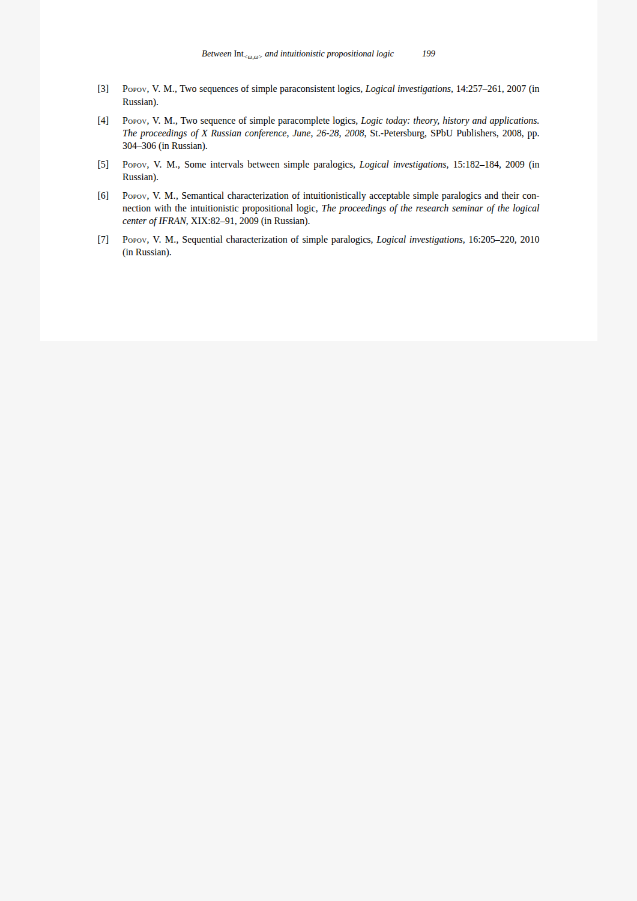Between Int<ω,ω> and intuitionistic propositional logic 199
[3] Popov, V. M., Two sequences of simple paraconsistent logics, Logical investigations, 14:257–261, 2007 (in Russian).
[4] Popov, V. M., Two sequence of simple paracomplete logics, Logic today: theory, history and applications. The proceedings of X Russian conference, June, 26-28, 2008, St.-Petersburg, SPbU Publishers, 2008, pp. 304–306 (in Russian).
[5] Popov, V. M., Some intervals between simple paralogics, Logical investigations, 15:182–184, 2009 (in Russian).
[6] Popov, V. M., Semantical characterization of intuitionistically acceptable simple paralogics and their connection with the intuitionistic propositional logic, The proceedings of the research seminar of the logical center of IFRAN, XIX:82–91, 2009 (in Russian).
[7] Popov, V. M., Sequential characterization of simple paralogics, Logical investigations, 16:205–220, 2010 (in Russian).